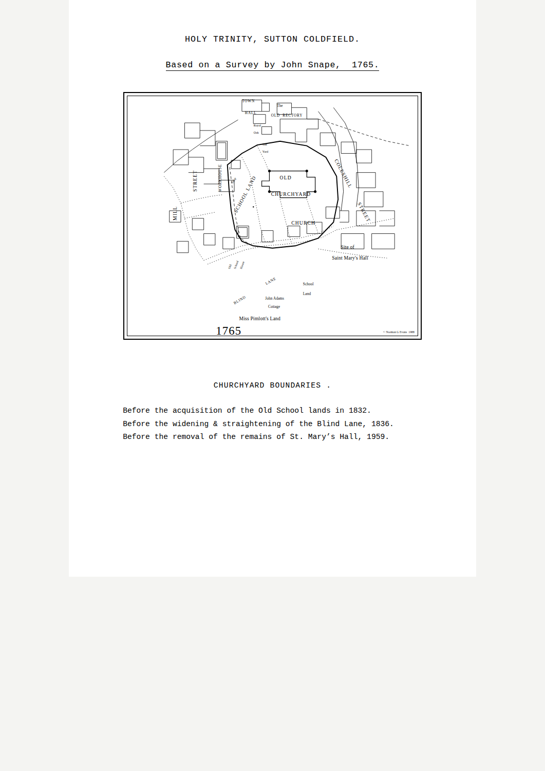HOLY TRINITY, SUTTON COLDFIELD.
Based on a Survey by John Snape, 1765.
Town Hall The Old Rectory Royal Oak Tan Yard Street Mill Workhouse Coleshill Street Old Churchyard Church Shop School Land Old School House Lane Blind John Adams Cottage School Land Site of Saint Mary's Hall Miss Pimlott's Land 1765 © Norman G Evans 1988
CHURCHYARD BOUNDARIES .
Before the acquisition of the Old School lands in 1832.
Before the widening & straightening of the Blind Lane, 1836.
Before the removal of the remains of St. Mary’s Hall, 1959.